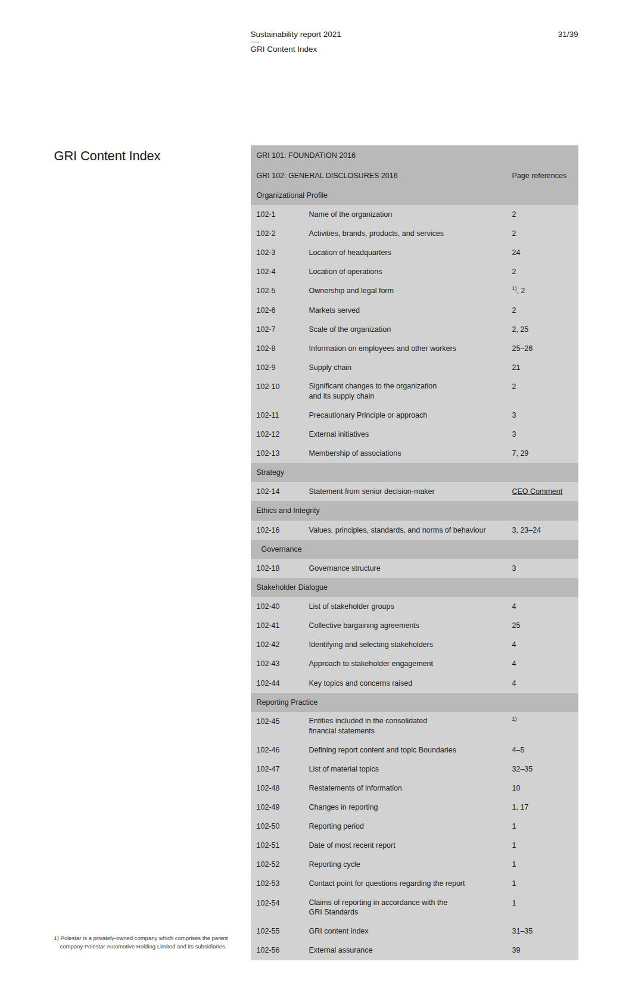Sustainability report 2021 GRI Content Index
31/39
GRI Content Index
GRI Content Index
| GRI 101: FOUNDATION 2016 |
| --- |
| GRI 102: GENERAL DISCLOSURES 2016 | Page references |
| Organizational Profile |
| 102-1 | Name of the organization | 2 |
| 102-2 | Activities, brands, products, and services | 2 |
| 102-3 | Location of headquarters | 24 |
| 102-4 | Location of operations | 2 |
| 102-5 | Ownership and legal form | 1) , 2 |
| 102-6 | Markets served | 2 |
| 102-7 | Scale of the organization | 2, 25 |
| 102-8 | Information on employees and other workers | 25–26 |
| 102-9 | Supply chain | 21 |
| 102-10 | Significant changes to the organization and its supply chain | 2 |
| 102-11 | Precautionary Principle or approach | 3 |
| 102-12 | External initiatives | 3 |
| 102-13 | Membership of associations | 7, 29 |
| Strategy |
| 102-14 | Statement from senior decision-maker | CEO Comment |
| Ethics and Integrity |
| 102-16 | Values, principles, standards, and norms of behaviour | 3, 23–24 |
| Governance |
| 102-18 | Governance structure | 3 |
| Stakeholder Dialogue |
| 102-40 | List of stakeholder groups | 4 |
| 102-41 | Collective bargaining agreements | 25 |
| 102-42 | Identifying and selecting stakeholders | 4 |
| 102-43 | Approach to stakeholder engagement | 4 |
| 102-44 | Key topics and concerns raised | 4 |
| Reporting Practice |
| 102-45 | Entities included in the consolidated financial statements | 1) |
| 102-46 | Defining report content and topic Boundaries | 4–5 |
| 102-47 | List of material topics | 32–35 |
| 102-48 | Restatements of information | 10 |
| 102-49 | Changes in reporting | 1, 17 |
| 102-50 | Reporting period | 1 |
| 102-51 | Date of most recent report | 1 |
| 102-52 | Reporting cycle | 1 |
| 102-53 | Contact point for questions regarding the report | 1 |
| 102-54 | Claims of reporting in accordance with the GRI Standards | 1 |
| 102-55 | GRI content index | 31–35 |
| 102-56 | External assurance | 39 |
1) Polestar is a privately-owned company which comprises the parent company Polestar Automotive Holding Limited and its subsidiaries.